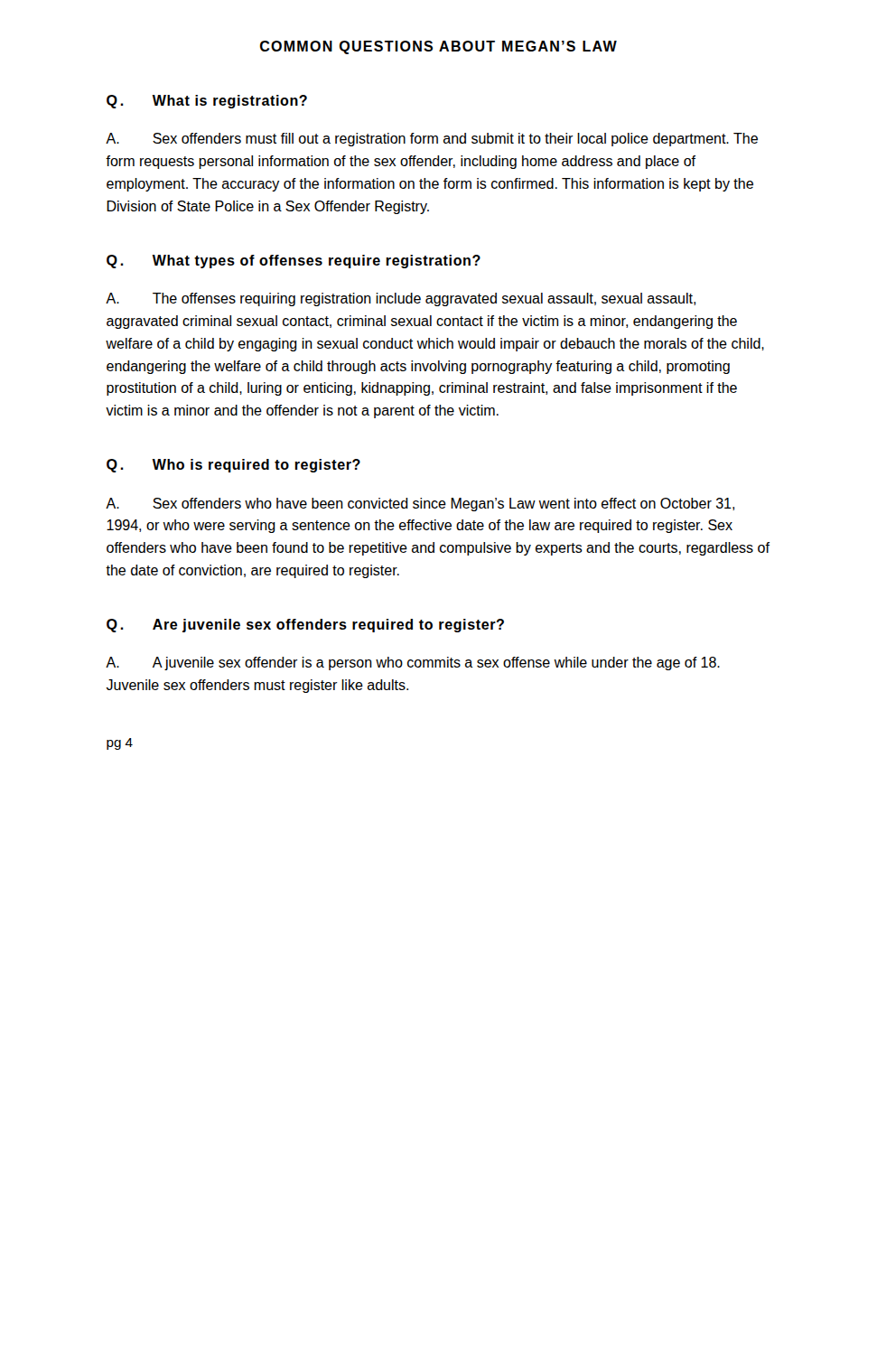COMMON QUESTIONS ABOUT MEGAN’S LAW
Q. What is registration?
A. Sex offenders must fill out a registration form and submit it to their local police department. The form requests personal information of the sex offender, including home address and place of employment. The accuracy of the information on the form is confirmed. This information is kept by the Division of State Police in a Sex Offender Registry.
Q. What types of offenses require registration?
A. The offenses requiring registration include aggravated sexual assault, sexual assault, aggravated criminal sexual contact, criminal sexual contact if the victim is a minor, endangering the welfare of a child by engaging in sexual conduct which would impair or debauch the morals of the child, endangering the welfare of a child through acts involving pornography featuring a child, promoting prostitution of a child, luring or enticing, kidnapping, criminal restraint, and false imprisonment if the victim is a minor and the offender is not a parent of the victim.
Q. Who is required to register?
A. Sex offenders who have been convicted since Megan’s Law went into effect on October 31, 1994, or who were serving a sentence on the effective date of the law are required to register. Sex offenders who have been found to be repetitive and compulsive by experts and the courts, regardless of the date of conviction, are required to register.
Q. Are juvenile sex offenders required to register?
A. A juvenile sex offender is a person who commits a sex offense while under the age of 18. Juvenile sex offenders must register like adults.
pg 4